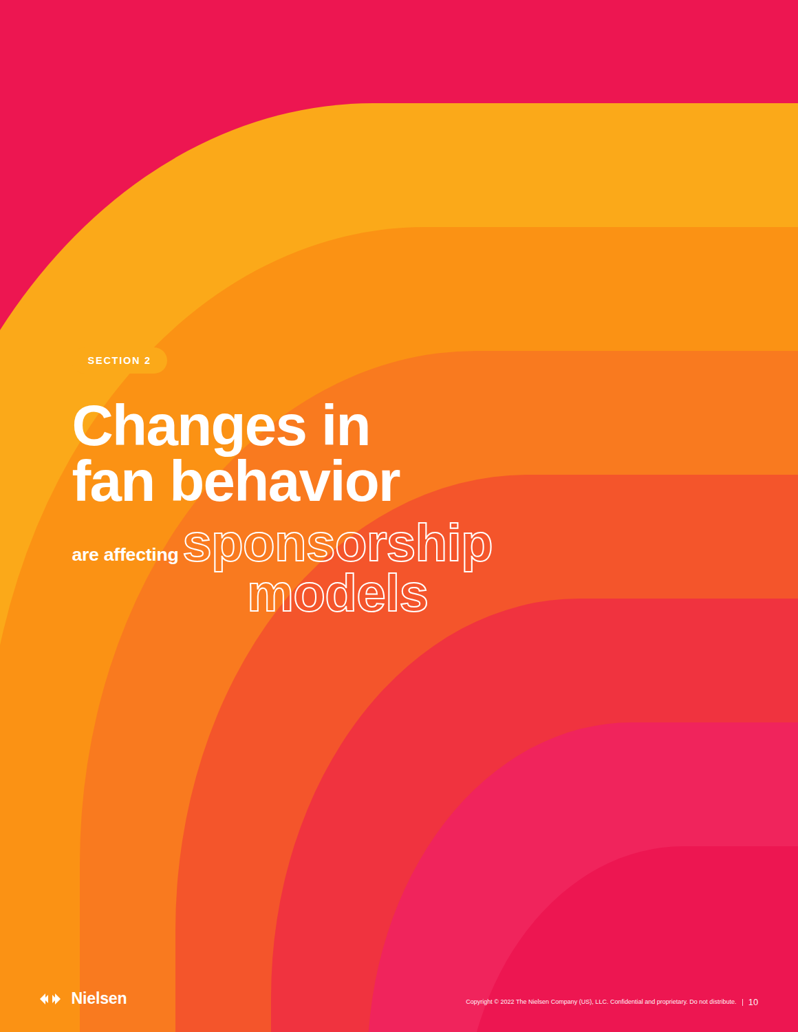Section 2
Changes in fan behavior
are affecting sponsorship models
Nielsen
Copyright © 2022 The Nielsen Company (US), LLC. Confidential and proprietary. Do not distribute. 10